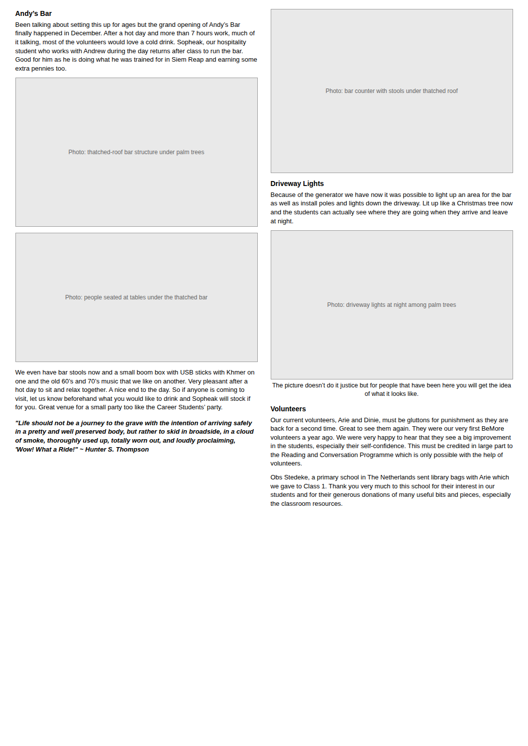Andy’s Bar
Been talking about setting this up for ages but the grand opening of Andy’s Bar finally happened in December. After a hot day and more than 7 hours work, much of it talking, most of the volunteers would love a cold drink. Sopheak, our hospitality student who works with Andrew during the day returns after class to run the bar. Good for him as he is doing what he was trained for in Siem Reap and earning some extra pennies too.
Photo: thatched-roof bar structure under palm trees
Photo: people seated at tables under the thatched bar
We even have bar stools now and a small boom box with USB sticks with Khmer on one and the old 60’s and 70’s music that we like on another. Very pleasant after a hot day to sit and relax together. A nice end to the day. So if anyone is coming to visit, let us know beforehand what you would like to drink and Sopheak will stock if for you. Great venue for a small party too like the Career Students’ party.
"Life should not be a journey to the grave with the intention of arriving safely in a pretty and well preserved body, but rather to skid in broadside, in a cloud of smoke, thoroughly used up, totally worn out, and loudly proclaiming,
'Wow! What a Ride!" ~ Hunter S. Thompson
Photo: bar counter with stools under thatched roof
Driveway Lights
Because of the generator we have now it was possible to light up an area for the bar as well as install poles and lights down the driveway. Lit up like a Christmas tree now and the students can actually see where they are going when they arrive and leave at night.
Photo: driveway lights at night among palm trees
The picture doesn’t do it justice but for people that have been here you will get the idea of what it looks like.
Volunteers
Our current volunteers, Arie and Dinie, must be gluttons for punishment as they are back for a second time. Great to see them again. They were our very first BeMore volunteers a year ago. We were very happy to hear that they see a big improvement in the students, especially their self-confidence. This must be credited in large part to the Reading and Conversation Programme which is only possible with the help of volunteers.
Obs Stedeke, a primary school in The Netherlands sent library bags with Arie which we gave to Class 1. Thank you very much to this school for their interest in our students and for their generous donations of many useful bits and pieces, especially the classroom resources.